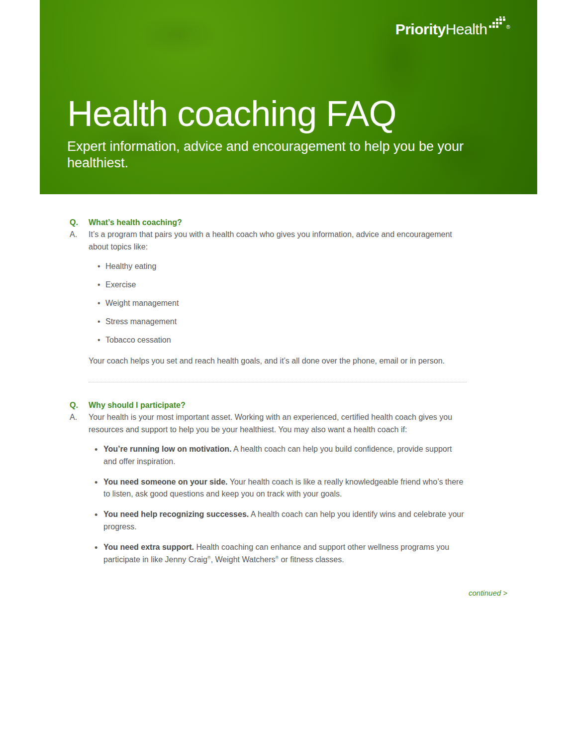Priority Health ®
Health coaching FAQ
Expert information, advice and encouragement to help you be your healthiest.
Q.
What’s health coaching?
A.
It’s a program that pairs you with a health coach who gives you information, advice and encouragement about topics like:
Healthy eating
Exercise
Weight management
Stress management
Tobacco cessation
Your coach helps you set and reach health goals, and it’s all done over the phone, email or in person.
Q.
Why should I participate?
A.
Your health is your most important asset. Working with an experienced, certified health coach gives you resources and support to help you be your healthiest. You may also want a health coach if:
You’re running low on motivation. A health coach can help you build confidence, provide support and offer inspiration.
You need someone on your side. Your health coach is like a really knowledgeable friend who’s there to listen, ask good questions and keep you on track with your goals.
You need help recognizing successes. A health coach can help you identify wins and celebrate your progress.
You need extra support. Health coaching can enhance and support other wellness programs you participate in like Jenny Craig®, Weight Watchers® or fitness classes.
continued >